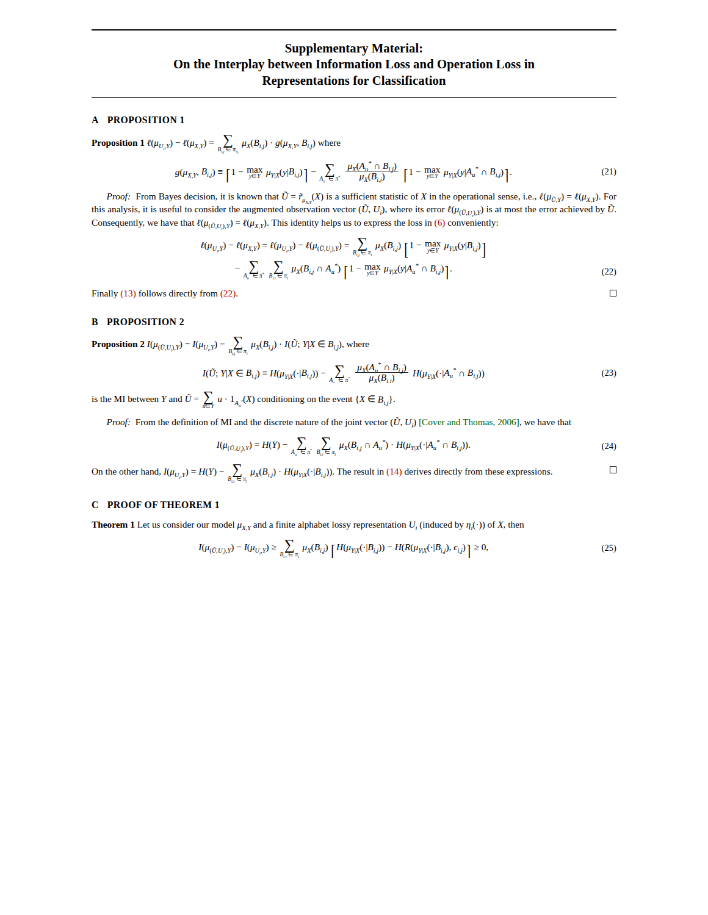Supplementary Material: On the Interplay between Information Loss and Operation Loss in Representations for Classification
APROPOSITION 1
Proposition 1 ℓ(μUi,Y) − ℓ(μX,Y) = ∑Bi,j ∈ πηi μX(Bi,j) · g(μX,Y, Bi,j) where
g(μX,Y, Bi,j) ≡ [1 − max y∈Y μY|X(y|Bi,j)] − ∑Au* ∈ π* μX(Au* ∩ Bi,j) μX(Bi,j) [1 − max y∈Y μY|X(y|Au* ∩ Bi,j)].
(21)
Proof: From Bayes decision, it is known that Ũ = r̃μX,Y(X) is a sufficient statistic of X in the operational sense, i.e., ℓ(μŨ,Y) = ℓ(μX,Y). For this analysis, it is useful to consider the augmented observation vector (Ũ, Ui), where its error ℓ(μ(Ũ,Ui),Y) is at most the error achieved by Ũ. Consequently, we have that ℓ(μ(Ũ,Ui),Y) = ℓ(μX,Y). This identity helps us to express the loss in (6) conveniently:
ℓ(μUi,Y) − ℓ(μX,Y) = ℓ(μUi,Y) − ℓ(μ(Ũ,Ui),Y) = ∑Bi,j ∈ πi μX(Bi,j) [1 − max y∈Y μY|X(y|Bi,j)]
− ∑Au* ∈ π* ∑Bi,j ∈ πi μX(Bi,j ∩ Au*) [1 − max y∈Y μY|X(y|Au* ∩ Bi,j)].
(22)
Finally (13) follows directly from (22).
BPROPOSITION 2
Proposition 2 I(μ(Ũ,Ui),Y) − I(μUi,Y) = ∑Bi,j ∈ πi μX(Bi,j) · I(Ũ; Y|X ∈ Bi,j), where
I(Ũ; Y|X ∈ Bi,j) ≡ H(μY|X(·|Bi,j)) − ∑Au* ∈ π* μX(Au* ∩ Bi,j) μX(Bi,j) H(μY|X(·|Au* ∩ Bi,j))
(23)
is the MI between Y and Ũ = ∑u∈Y u · 1Au*(X) conditioning on the event {X ∈ Bi,j}.
Proof: From the definition of MI and the discrete nature of the joint vector (Ũ, Ui) [Cover and Thomas, 2006], we have that
I(μ(Ũ,Ui),Y) = H(Y) − ∑Au* ∈ π* ∑Bi,j ∈ πi μX(Bi,j ∩ Au*) · H(μY|X(·|Au* ∩ Bi,j)).
(24)
On the other hand, I(μUi,Y) = H(Y) − ∑Bi,j ∈ πi μX(Bi,j) · H(μY|X(·|Bi,j)). The result in (14) derives directly from these expressions.
CPROOF OF THEOREM 1
Theorem 1 Let us consider our model μX,Y and a finite alphabet lossy representation Ui (induced by ηi(·)) of X, then
I(μ(Ũ,Ui),Y) − I(μUi,Y) ≥ ∑Bi,j ∈ πi μX(Bi,j) [H(μY|X(·|Bi,j)) − H(R(μY|X(·|Bi,j), ϵi,j)] ≥ 0,
(25)